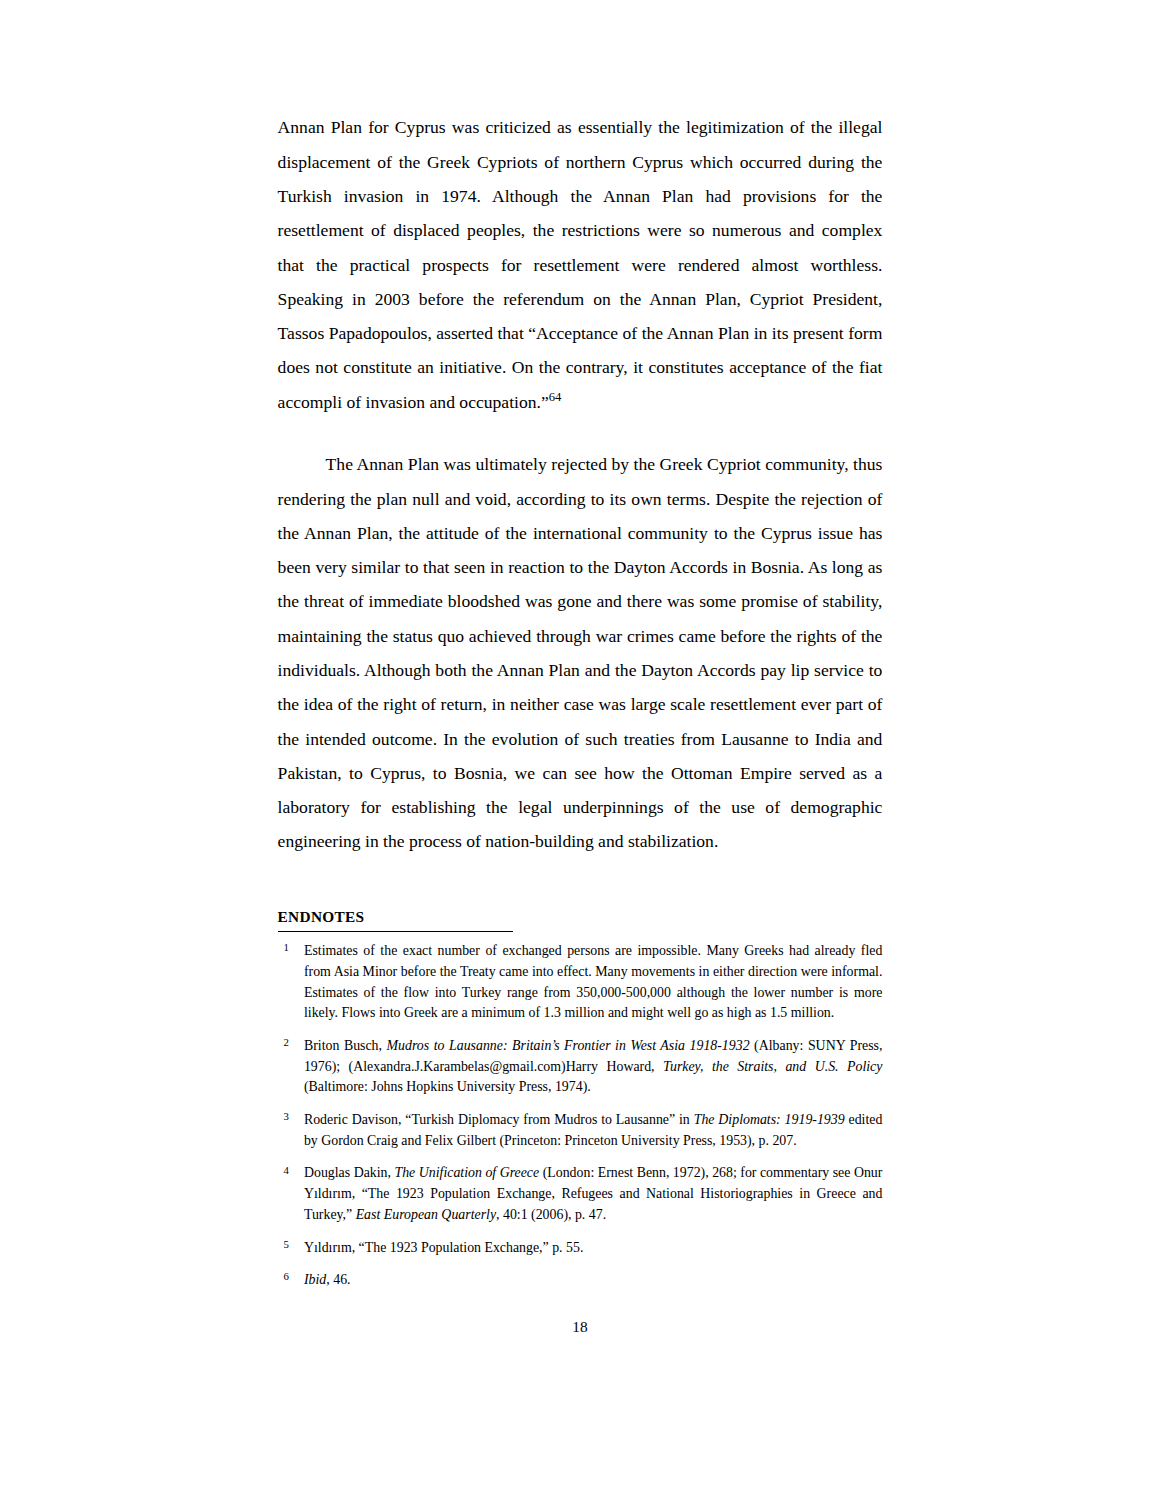Annan Plan for Cyprus was criticized as essentially the legitimization of the illegal displacement of the Greek Cypriots of northern Cyprus which occurred during the Turkish invasion in 1974. Although the Annan Plan had provisions for the resettlement of displaced peoples, the restrictions were so numerous and complex that the practical prospects for resettlement were rendered almost worthless. Speaking in 2003 before the referendum on the Annan Plan, Cypriot President, Tassos Papadopoulos, asserted that “Acceptance of the Annan Plan in its present form does not constitute an initiative. On the contrary, it constitutes acceptance of the fiat accompli of invasion and occupation.”64
The Annan Plan was ultimately rejected by the Greek Cypriot community, thus rendering the plan null and void, according to its own terms. Despite the rejection of the Annan Plan, the attitude of the international community to the Cyprus issue has been very similar to that seen in reaction to the Dayton Accords in Bosnia. As long as the threat of immediate bloodshed was gone and there was some promise of stability, maintaining the status quo achieved through war crimes came before the rights of the individuals. Although both the Annan Plan and the Dayton Accords pay lip service to the idea of the right of return, in neither case was large scale resettlement ever part of the intended outcome. In the evolution of such treaties from Lausanne to India and Pakistan, to Cyprus, to Bosnia, we can see how the Ottoman Empire served as a laboratory for establishing the legal underpinnings of the use of demographic engineering in the process of nation-building and stabilization.
ENDNOTES
1 Estimates of the exact number of exchanged persons are impossible. Many Greeks had already fled from Asia Minor before the Treaty came into effect. Many movements in either direction were informal. Estimates of the flow into Turkey range from 350,000-500,000 although the lower number is more likely. Flows into Greek are a minimum of 1.3 million and might well go as high as 1.5 million.
2 Briton Busch, Mudros to Lausanne: Britain’s Frontier in West Asia 1918-1932 (Albany: SUNY Press, 1976); (Alexandra.J.Karambelas@gmail.com)Harry Howard, Turkey, the Straits, and U.S. Policy (Baltimore: Johns Hopkins University Press, 1974).
3 Roderic Davison, “Turkish Diplomacy from Mudros to Lausanne” in The Diplomats: 1919-1939 edited by Gordon Craig and Felix Gilbert (Princeton: Princeton University Press, 1953), p. 207.
4 Douglas Dakin, The Unification of Greece (London: Ernest Benn, 1972), 268; for commentary see Onur Yıldırım, “The 1923 Population Exchange, Refugees and National Historiographies in Greece and Turkey,” East European Quarterly, 40:1 (2006), p. 47.
5 Yıldırım, “The 1923 Population Exchange,” p. 55.
6 Ibid, 46.
18